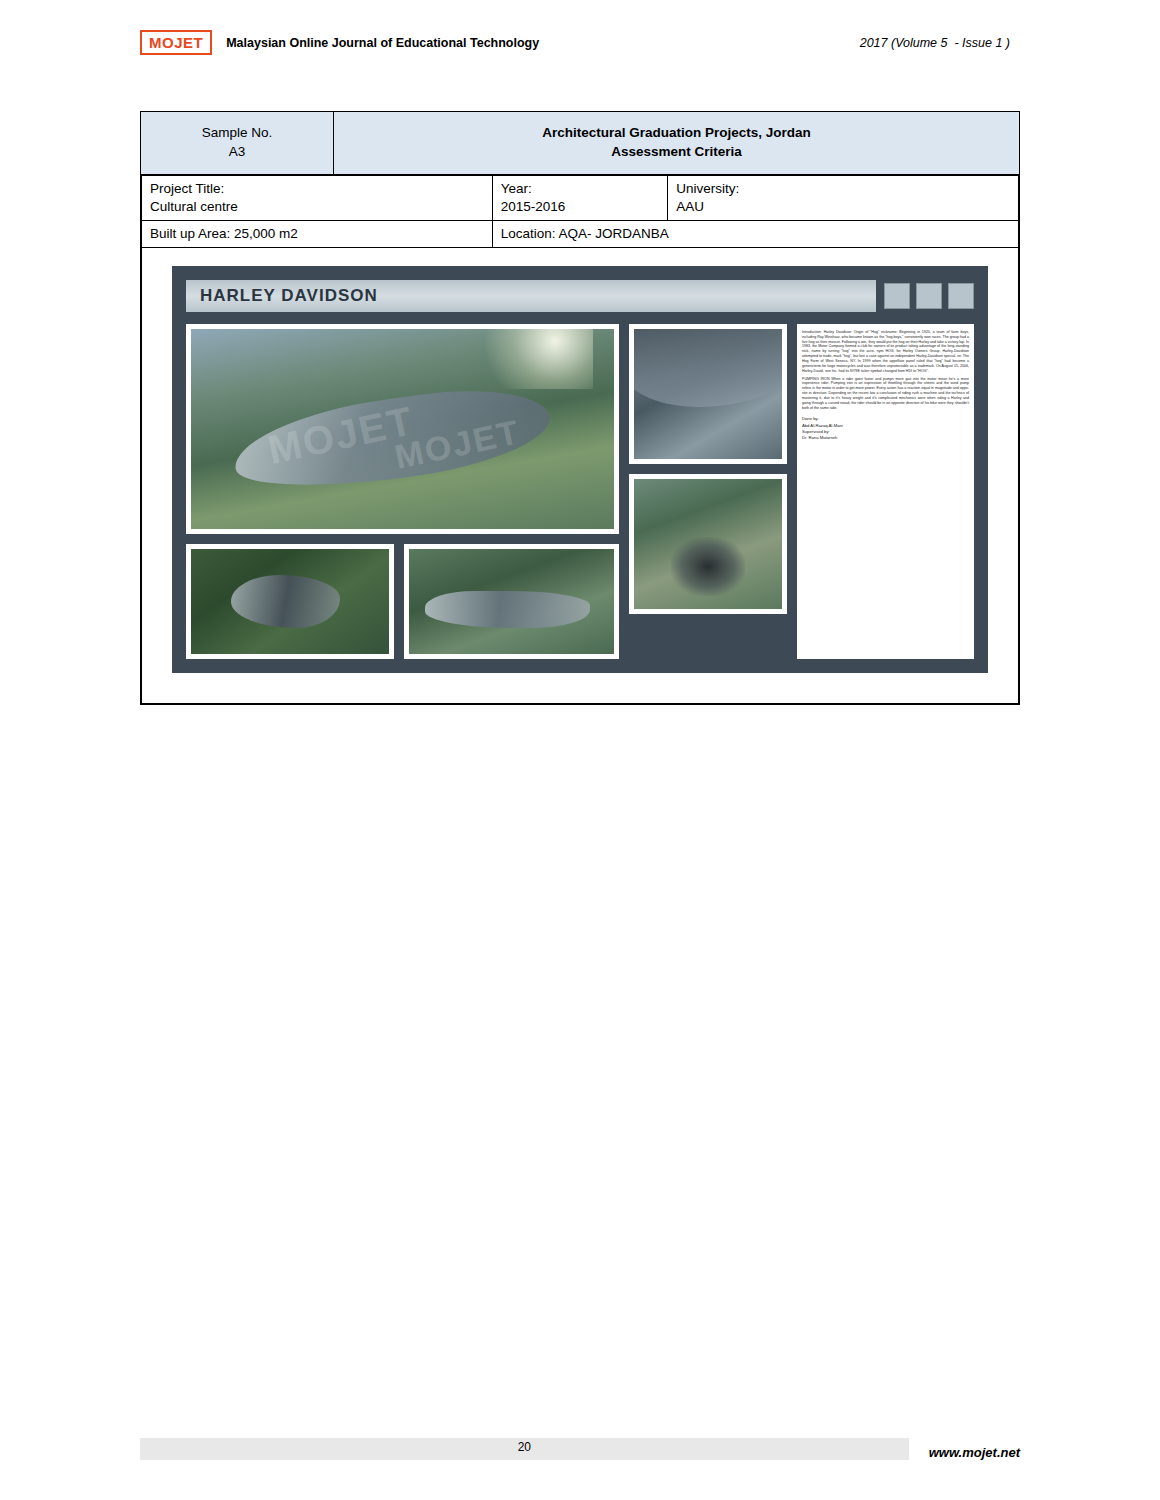MOJET
Malaysian Online Journal of Educational Technology
2017 (Volume 5 - Issue 1 )
Sample No.
A3
Architectural Graduation Projects, Jordan
Assessment Criteria
| Project Title: Cultural centre | Year: 2015-2016 | University: AAU |
| Built up Area: 25,000 m2 | Location: AQA- JORDANBA |
HARLEY DAVIDSON
MOJET
MOJET
Introduction: Harley Davidson: Origin of "Hog" nickname: Beginning in 1920, a team of farm boys, including Ray Weishaar, who became known as the "hog boys," consistently won races. The group had a live hog as their mascot. Following a win, they would put the hog on their Harley and take a victory lap. In 1983, the Motor Company formed a club for owners of its product taking advantage of the long-standing nick- name by turning "hog" into the acro- nym HOG, for Harley Owners Group. Harley-Davidson attempted to trade- mark "hog", but lost a case against an independent Harley-Davidson special- ist. The Hog Farm of West Seneca, NY. In 1999 when the appellate panel ruled that "hog" had become a genericterm for large motorcycles and was therefore unprotectable as a trademark. On August 15, 2006, Harley-David- son Inc. had its NYSE ticker symbol changed from HDI to "HOG".
PUMPING IRON When a rider goes faster and pumps more gas into the motor mean he's a more experience rider. Pumping iron is an expression of throttling through the streets and the word pump refers is the motor in order to get more power. Every action has a reaction equal in magnitude and oppo- site in direction. Depending on the recent low a conclusion of riding rush a machine and the technics of mastering it, due to it's heavy weight and it's complicated mechanics were when riding a Harley and going through a curved roead, the rider should be in an opposite direction of his bike were they shouldn't both of the same side.
Done by:
Abd Al-Razaq Al-Mani
Supervised by:
Dr. Rana Matarneh
20
www.mojet.net